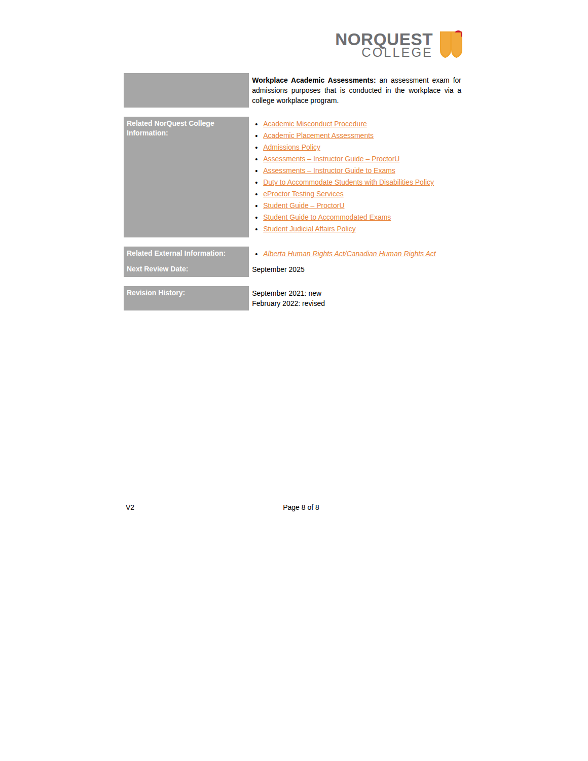NORQUEST
COLLEGE
| | Workplace Academic Assessments: an assessment exam for admissions purposes that is conducted in the workplace via a college workplace program. |
| Related NorQuest College Information: | Academic Misconduct Procedure Academic Placement Assessments Admissions Policy Assessments – Instructor Guide – ProctorU Assessments – Instructor Guide to Exams Duty to Accommodate Students with Disabilities Policy eProctor Testing Services Student Guide – ProctorU Student Guide to Accommodated Exams Student Judicial Affairs Policy |
| Related External Information: | Alberta Human Rights Act/Canadian Human Rights Act |
| Next Review Date: | September 2025 |
| Revision History: | September 2021: new February 2022: revised |
V2
Page 8 of 8